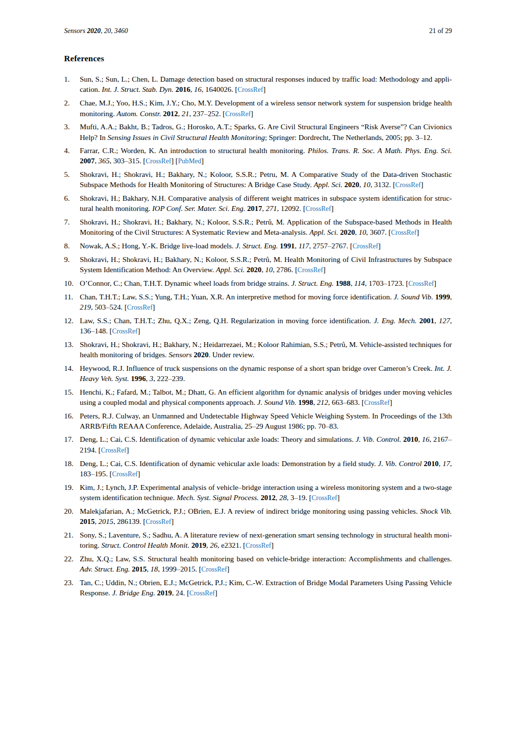Sensors 2020, 20, 3460
21 of 29
References
Sun, S.; Sun, L.; Chen, L. Damage detection based on structural responses induced by traffic load: Methodology and application. Int. J. Struct. Stab. Dyn. 2016, 16, 1640026. [CrossRef]
Chae, M.J.; Yoo, H.S.; Kim, J.Y.; Cho, M.Y. Development of a wireless sensor network system for suspension bridge health monitoring. Autom. Constr. 2012, 21, 237–252. [CrossRef]
Mufti, A.A.; Bakht, B.; Tadros, G.; Horosko, A.T.; Sparks, G. Are Civil Structural Engineers “Risk Averse”? Can Civionics Help? In Sensing Issues in Civil Structural Health Monitoring; Springer: Dordrecht, The Netherlands, 2005; pp. 3–12.
Farrar, C.R.; Worden, K. An introduction to structural health monitoring. Philos. Trans. R. Soc. A Math. Phys. Eng. Sci. 2007, 365, 303–315. [CrossRef] [PubMed]
Shokravi, H.; Shokravi, H.; Bakhary, N.; Koloor, S.S.R.; Petru, M. A Comparative Study of the Data-driven Stochastic Subspace Methods for Health Monitoring of Structures: A Bridge Case Study. Appl. Sci. 2020, 10, 3132. [CrossRef]
Shokravi, H.; Bakhary, N.H. Comparative analysis of different weight matrices in subspace system identification for structural health monitoring. IOP Conf. Ser. Mater. Sci. Eng. 2017, 271, 12092. [CrossRef]
Shokravi, H.; Shokravi, H.; Bakhary, N.; Koloor, S.S.R.; Petrů, M. Application of the Subspace-based Methods in Health Monitoring of the Civil Structures: A Systematic Review and Meta-analysis. Appl. Sci. 2020, 10, 3607. [CrossRef]
Nowak, A.S.; Hong, Y.-K. Bridge live-load models. J. Struct. Eng. 1991, 117, 2757–2767. [CrossRef]
Shokravi, H.; Shokravi, H.; Bakhary, N.; Koloor, S.S.R.; Petrů, M. Health Monitoring of Civil Infrastructures by Subspace System Identification Method: An Overview. Appl. Sci. 2020, 10, 2786. [CrossRef]
O’Connor, C.; Chan, T.H.T. Dynamic wheel loads from bridge strains. J. Struct. Eng. 1988, 114, 1703–1723. [CrossRef]
Chan, T.H.T.; Law, S.S.; Yung, T.H.; Yuan, X.R. An interpretive method for moving force identification. J. Sound Vib. 1999, 219, 503–524. [CrossRef]
Law, S.S.; Chan, T.H.T.; Zhu, Q.X.; Zeng, Q.H. Regularization in moving force identification. J. Eng. Mech. 2001, 127, 136–148. [CrossRef]
Shokravi, H.; Shokravi, H.; Bakhary, N.; Heidarrezaei, M.; Koloor Rahimian, S.S.; Petrů, M. Vehicle-assisted techniques for health monitoring of bridges. Sensors 2020. Under review.
Heywood, R.J. Influence of truck suspensions on the dynamic response of a short span bridge over Cameron’s Creek. Int. J. Heavy Veh. Syst. 1996, 3, 222–239.
Henchi, K.; Fafard, M.; Talbot, M.; Dhatt, G. An efficient algorithm for dynamic analysis of bridges under moving vehicles using a coupled modal and physical components approach. J. Sound Vib. 1998, 212, 663–683. [CrossRef]
Peters, R.J. Culway, an Unmanned and Undetectable Highway Speed Vehicle Weighing System. In Proceedings of the 13th ARRB/Fifth REAAA Conference, Adelaide, Australia, 25–29 August 1986; pp. 70–83.
Deng, L.; Cai, C.S. Identification of dynamic vehicular axle loads: Theory and simulations. J. Vib. Control. 2010, 16, 2167–2194. [CrossRef]
Deng, L.; Cai, C.S. Identification of dynamic vehicular axle loads: Demonstration by a field study. J. Vib. Control 2010, 17, 183–195. [CrossRef]
Kim, J.; Lynch, J.P. Experimental analysis of vehicle–bridge interaction using a wireless monitoring system and a two-stage system identification technique. Mech. Syst. Signal Process. 2012, 28, 3–19. [CrossRef]
Malekjafarian, A.; McGetrick, P.J.; OBrien, E.J. A review of indirect bridge monitoring using passing vehicles. Shock Vib. 2015, 2015, 286139. [CrossRef]
Sony, S.; Laventure, S.; Sadhu, A. A literature review of next-generation smart sensing technology in structural health monitoring. Struct. Control Health Monit. 2019, 26, e2321. [CrossRef]
Zhu, X.Q.; Law, S.S. Structural health monitoring based on vehicle-bridge interaction: Accomplishments and challenges. Adv. Struct. Eng. 2015, 18, 1999–2015. [CrossRef]
Tan, C.; Uddin, N.; Obrien, E.J.; McGetrick, P.J.; Kim, C.-W. Extraction of Bridge Modal Parameters Using Passing Vehicle Response. J. Bridge Eng. 2019, 24. [CrossRef]